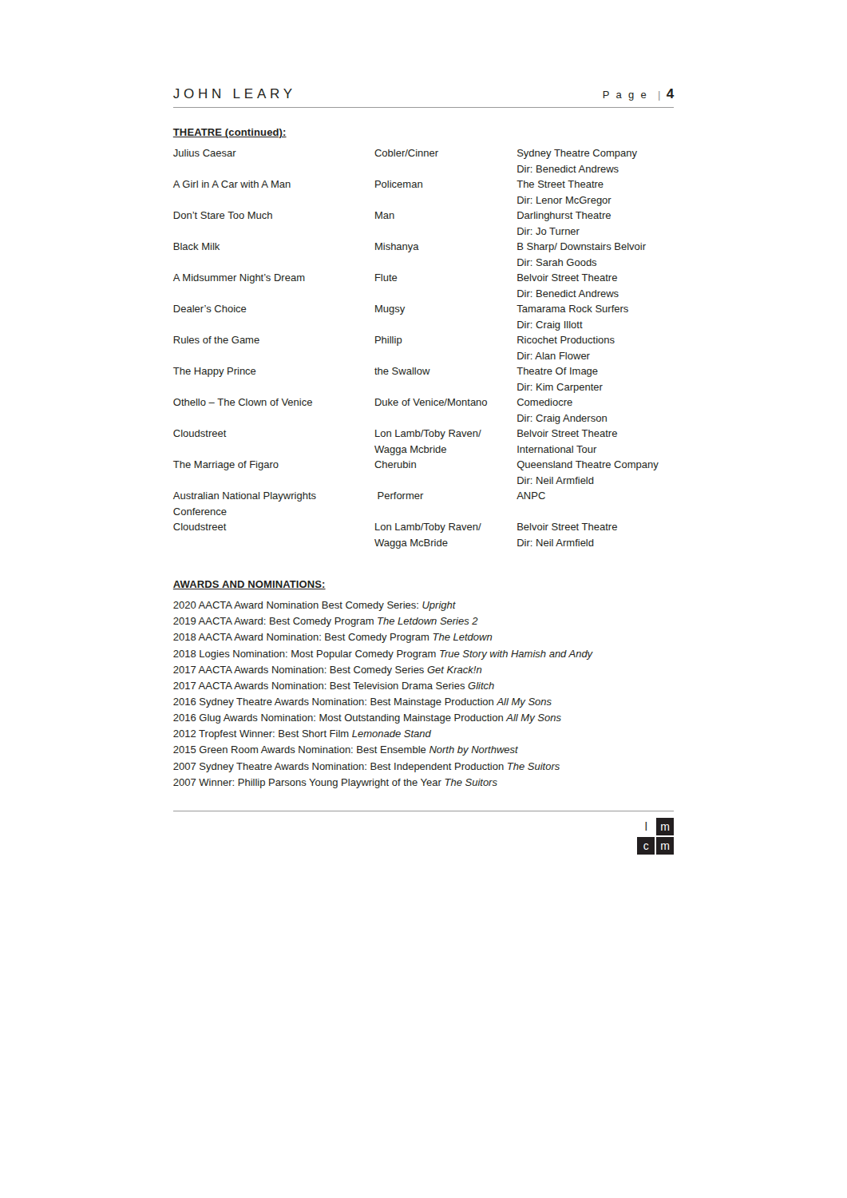John Leary
P a g e |4
THEATRE (continued):
| Julius Caesar | Cobler/Cinner | Sydney Theatre Company |
| | | Dir: Benedict Andrews |
| A Girl in A Car with A Man | Policeman | The Street Theatre |
| | | Dir: Lenor McGregor |
| Don’t Stare Too Much | Man | Darlinghurst Theatre |
| | | Dir: Jo Turner |
| Black Milk | Mishanya | B Sharp/ Downstairs Belvoir |
| | | Dir: Sarah Goods |
| A Midsummer Night’s Dream | Flute | Belvoir Street Theatre |
| | | Dir: Benedict Andrews |
| Dealer’s Choice | Mugsy | Tamarama Rock Surfers |
| | | Dir: Craig Illott |
| Rules of the Game | Phillip | Ricochet Productions |
| | | Dir: Alan Flower |
| The Happy Prince | the Swallow | Theatre Of Image |
| | | Dir: Kim Carpenter |
| Othello – The Clown of Venice | Duke of Venice/Montano | Comediocre |
| | | Dir: Craig Anderson |
| Cloudstreet | Lon Lamb/Toby Raven/ | Belvoir Street Theatre |
| | Wagga Mcbride | International Tour |
| The Marriage of Figaro | Cherubin | Queensland Theatre Company |
| | | Dir: Neil Armfield |
| Australian National Playwrights Conference | Performer | ANPC |
| Cloudstreet | Lon Lamb/Toby Raven/ | Belvoir Street Theatre |
| | Wagga McBride | Dir: Neil Armfield |
AWARDS AND NOMINATIONS:
2020 AACTA Award Nomination Best Comedy Series: Upright
2019 AACTA Award: Best Comedy Program The Letdown Series 2
2018 AACTA Award Nomination: Best Comedy Program The Letdown
2018 Logies Nomination: Most Popular Comedy Program True Story with Hamish and Andy
2017 AACTA Awards Nomination: Best Comedy Series Get Krack!n
2017 AACTA Awards Nomination: Best Television Drama Series Glitch
2016 Sydney Theatre Awards Nomination: Best Mainstage Production All My Sons
2016 Glug Awards Nomination: Most Outstanding Mainstage Production All My Sons
2012 Tropfest Winner: Best Short Film Lemonade Stand
2015 Green Room Awards Nomination: Best Ensemble North by Northwest
2007 Sydney Theatre Awards Nomination: Best Independent Production The Suitors
2007 Winner: Phillip Parsons Young Playwright of the Year The Suitors
lm cm